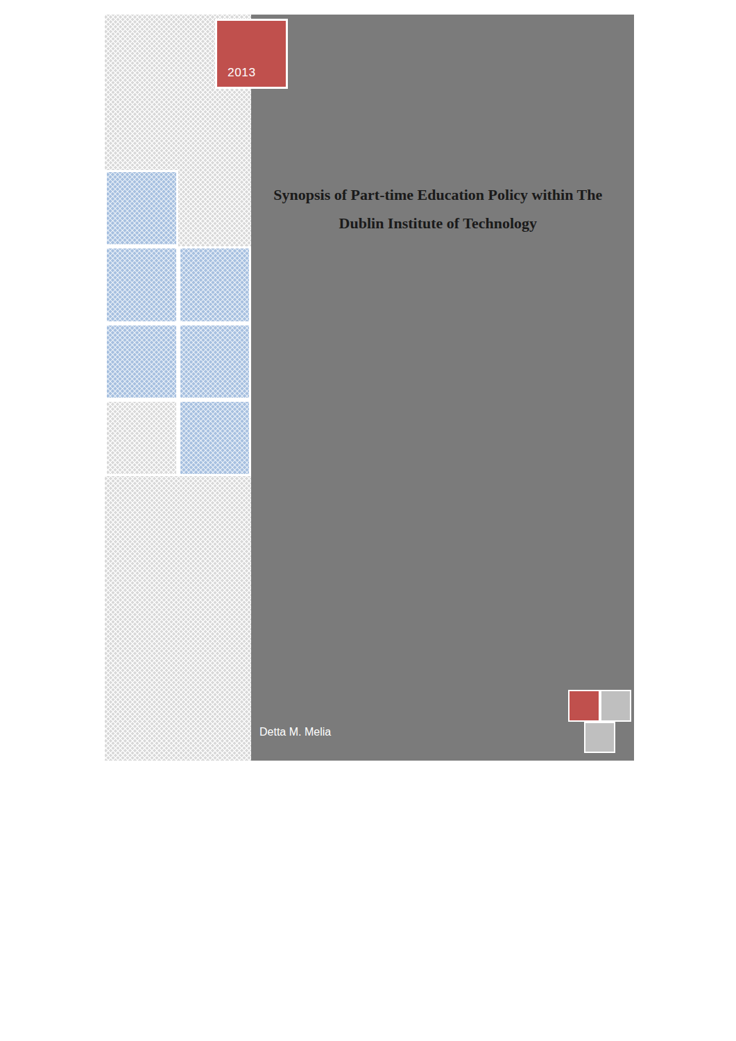2013
Synopsis of Part-time Education Policy within The Dublin Institute of Technology
Detta M. Melia